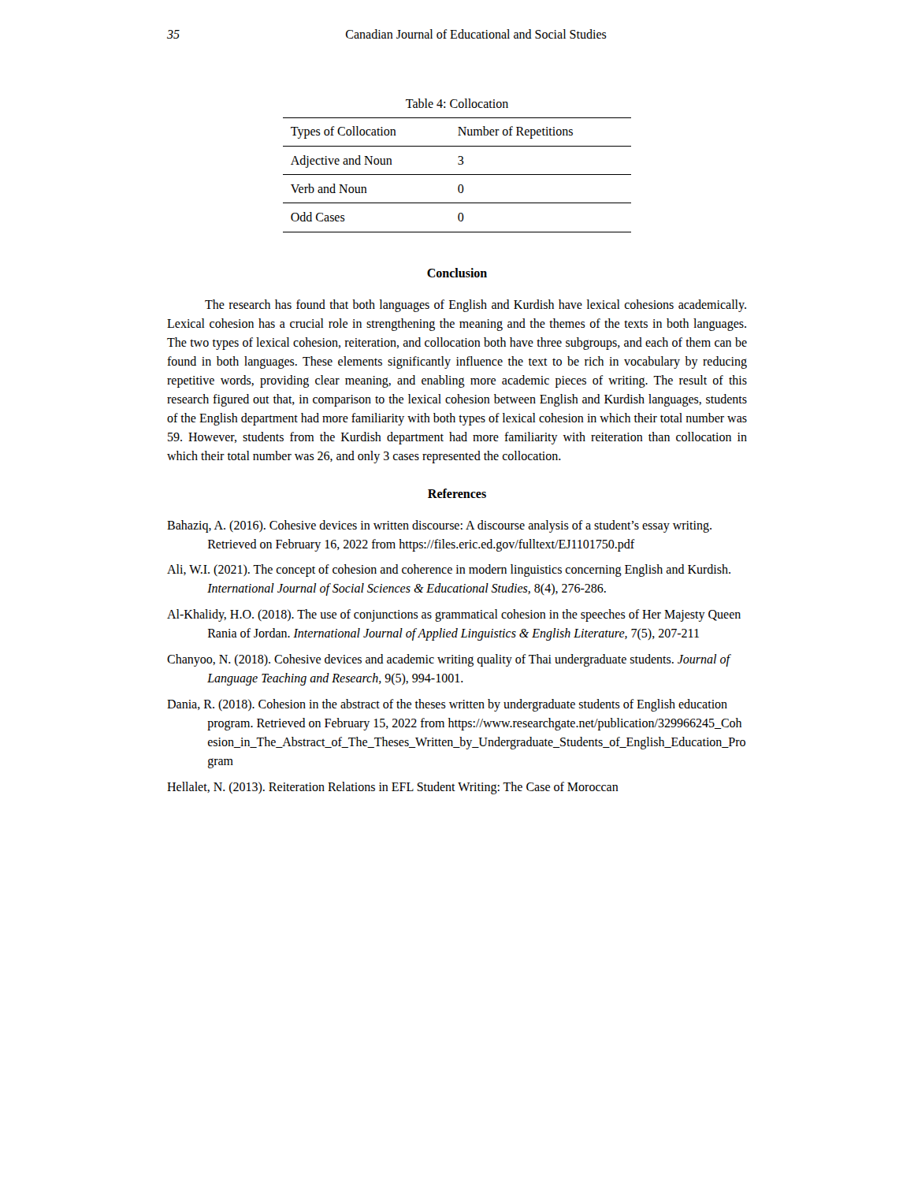35 Canadian Journal of Educational and Social Studies
Table 4: Collocation
| Types of Collocation | Number of Repetitions |
| --- | --- |
| Adjective and Noun | 3 |
| Verb and Noun | 0 |
| Odd Cases | 0 |
Conclusion
The research has found that both languages of English and Kurdish have lexical cohesions academically. Lexical cohesion has a crucial role in strengthening the meaning and the themes of the texts in both languages. The two types of lexical cohesion, reiteration, and collocation both have three subgroups, and each of them can be found in both languages. These elements significantly influence the text to be rich in vocabulary by reducing repetitive words, providing clear meaning, and enabling more academic pieces of writing. The result of this research figured out that, in comparison to the lexical cohesion between English and Kurdish languages, students of the English department had more familiarity with both types of lexical cohesion in which their total number was 59. However, students from the Kurdish department had more familiarity with reiteration than collocation in which their total number was 26, and only 3 cases represented the collocation.
References
Bahaziq, A. (2016). Cohesive devices in written discourse: A discourse analysis of a student’s essay writing. Retrieved on February 16, 2022 from https://files.eric.ed.gov/fulltext/EJ1101750.pdf
Ali, W.I. (2021). The concept of cohesion and coherence in modern linguistics concerning English and Kurdish. International Journal of Social Sciences & Educational Studies, 8(4), 276-286.
Al-Khalidy, H.O. (2018). The use of conjunctions as grammatical cohesion in the speeches of Her Majesty Queen Rania of Jordan. International Journal of Applied Linguistics & English Literature, 7(5), 207-211
Chanyoo, N. (2018). Cohesive devices and academic writing quality of Thai undergraduate students. Journal of Language Teaching and Research, 9(5), 994-1001.
Dania, R. (2018). Cohesion in the abstract of the theses written by undergraduate students of English education program. Retrieved on February 15, 2022 from https://www.researchgate.net/publication/329966245_Cohesion_in_The_Abstract_of_The_Theses_Written_by_Undergraduate_Students_of_English_Education_Program
Hellalet, N. (2013). Reiteration Relations in EFL Student Writing: The Case of Moroccan